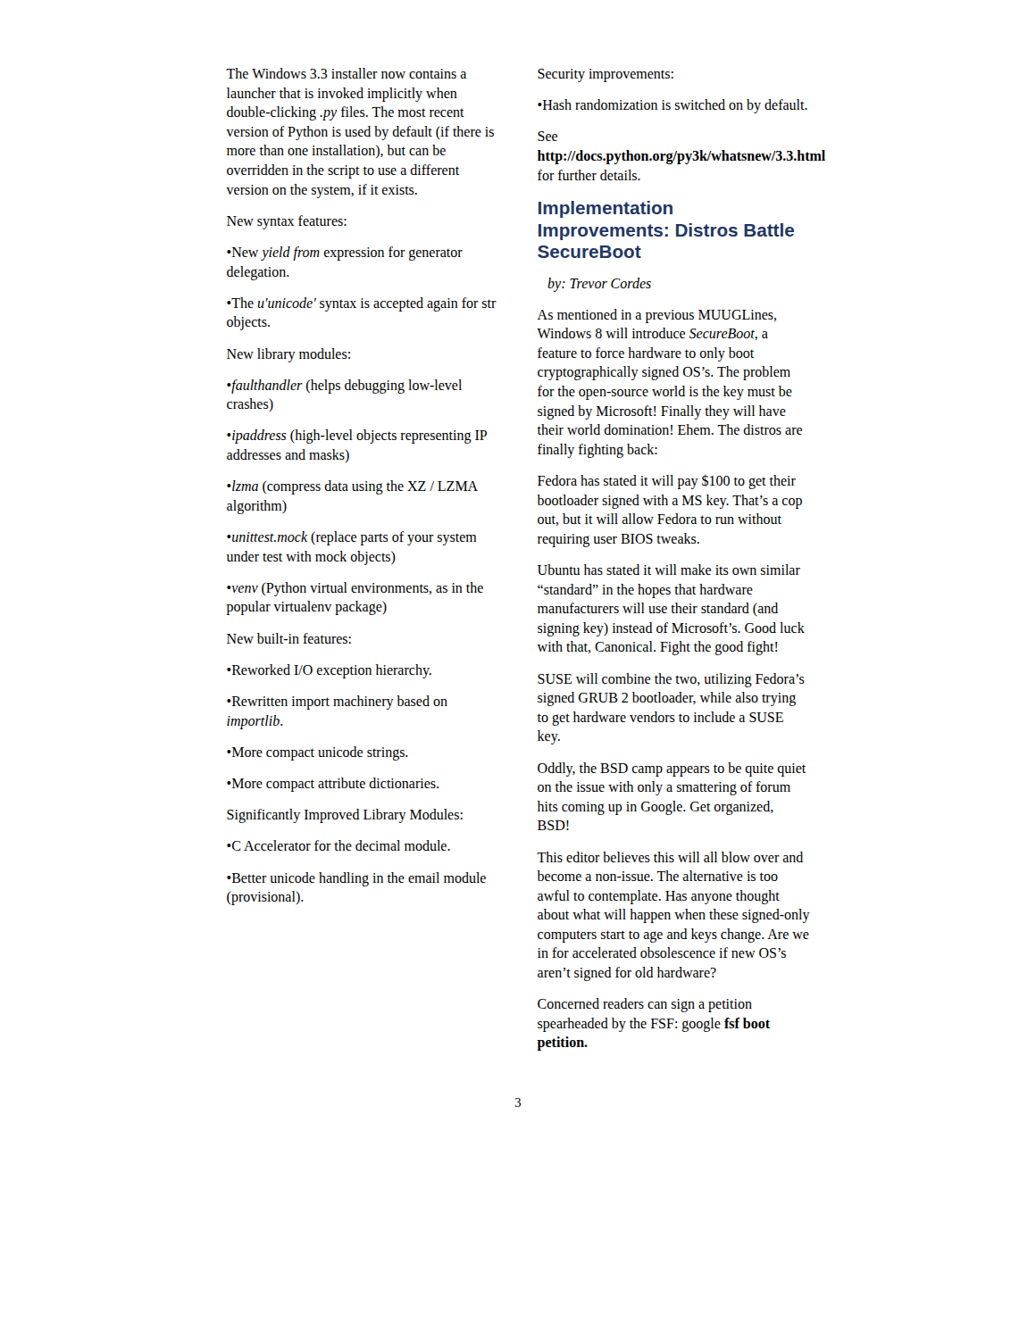The Windows 3.3 installer now contains a launcher that is invoked implicitly when double-clicking .py files. The most recent version of Python is used by default (if there is more than one installation), but can be overridden in the script to use a different version on the system, if it exists.
New syntax features:
•New yield from expression for generator delegation.
•The u'unicode' syntax is accepted again for str objects.
New library modules:
•faulthandler (helps debugging low-level crashes)
•ipaddress (high-level objects representing IP addresses and masks)
•lzma (compress data using the XZ / LZMA algorithm)
•unittest.mock (replace parts of your system under test with mock objects)
•venv (Python virtual environments, as in the popular virtualenv package)
New built-in features:
•Reworked I/O exception hierarchy.
•Rewritten import machinery based on importlib.
•More compact unicode strings.
•More compact attribute dictionaries.
Significantly Improved Library Modules:
•C Accelerator for the decimal module.
•Better unicode handling in the email module (provisional).
Security improvements:
•Hash randomization is switched on by default.
See http://docs.python.org/py3k/whatsnew/3.3.html for further details.
Implementation Improvements: Distros Battle SecureBoot
by: Trevor Cordes
As mentioned in a previous MUUGLines, Windows 8 will introduce SecureBoot, a feature to force hardware to only boot cryptographically signed OS’s. The problem for the open-source world is the key must be signed by Microsoft! Finally they will have their world domination! Ehem. The distros are finally fighting back:
Fedora has stated it will pay $100 to get their bootloader signed with a MS key. That’s a cop out, but it will allow Fedora to run without requiring user BIOS tweaks.
Ubuntu has stated it will make its own similar “standard” in the hopes that hardware manufacturers will use their standard (and signing key) instead of Microsoft’s. Good luck with that, Canonical. Fight the good fight!
SUSE will combine the two, utilizing Fedora’s signed GRUB 2 bootloader, while also trying to get hardware vendors to include a SUSE key.
Oddly, the BSD camp appears to be quite quiet on the issue with only a smattering of forum hits coming up in Google. Get organized, BSD!
This editor believes this will all blow over and become a non-issue. The alternative is too awful to contemplate. Has anyone thought about what will happen when these signed-only computers start to age and keys change. Are we in for accelerated obsolescence if new OS’s aren’t signed for old hardware?
Concerned readers can sign a petition spearheaded by the FSF: google fsf boot petition.
3